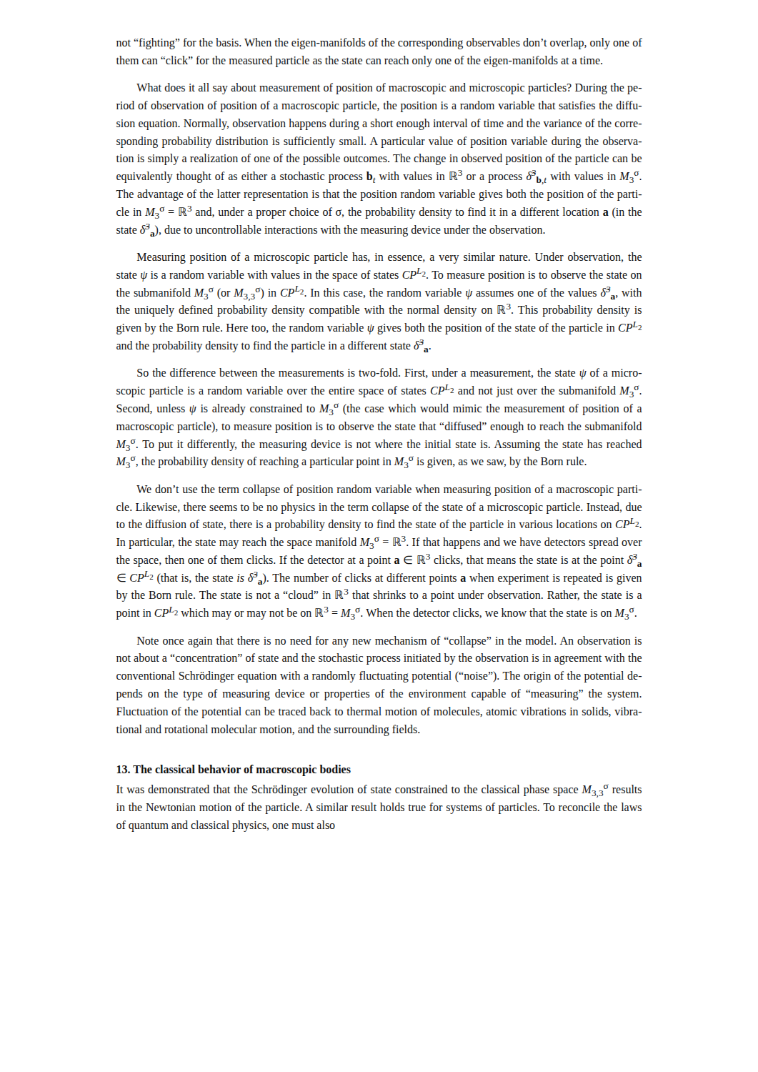not “fighting” for the basis. When the eigen-manifolds of the corresponding observables don’t overlap, only one of them can “click” for the measured particle as the state can reach only one of the eigen-manifolds at a time.
What does it all say about measurement of position of macroscopic and microscopic particles? During the period of observation of position of a macroscopic particle, the position is a random variable that satisfies the diffusion equation. Normally, observation happens during a short enough interval of time and the variance of the corresponding probability distribution is sufficiently small. A particular value of position variable during the observation is simply a realization of one of the possible outcomes. The change in observed position of the particle can be equivalently thought of as either a stochastic process bt with values in ℝ3 or a process δ̃3b,t with values in M3σ. The advantage of the latter representation is that the position random variable gives both the position of the particle in M3σ = ℝ3 and, under a proper choice of σ, the probability density to find it in a different location a (in the state δ̃3a), due to uncontrollable interactions with the measuring device under the observation.
Measuring position of a microscopic particle has, in essence, a very similar nature. Under observation, the state ψ is a random variable with values in the space of states CPL2. To measure position is to observe the state on the submanifold M3σ (or M3,3σ) in CPL2. In this case, the random variable ψ assumes one of the values δ̃3a, with the uniquely defined probability density compatible with the normal density on ℝ3. This probability density is given by the Born rule. Here too, the random variable ψ gives both the position of the state of the particle in CPL2 and the probability density to find the particle in a different state δ̃3a.
So the difference between the measurements is two-fold. First, under a measurement, the state ψ of a microscopic particle is a random variable over the entire space of states CPL2 and not just over the submanifold M3σ. Second, unless ψ is already constrained to M3σ (the case which would mimic the measurement of position of a macroscopic particle), to measure position is to observe the state that “diffused” enough to reach the submanifold M3σ. To put it differently, the measuring device is not where the initial state is. Assuming the state has reached M3σ, the probability density of reaching a particular point in M3σ is given, as we saw, by the Born rule.
We don’t use the term collapse of position random variable when measuring position of a macroscopic particle. Likewise, there seems to be no physics in the term collapse of the state of a microscopic particle. Instead, due to the diffusion of state, there is a probability density to find the state of the particle in various locations on CPL2. In particular, the state may reach the space manifold M3σ = ℝ3. If that happens and we have detectors spread over the space, then one of them clicks. If the detector at a point a ∈ ℝ3 clicks, that means the state is at the point δ̃3a ∈ CPL2 (that is, the state is δ̃3a). The number of clicks at different points a when experiment is repeated is given by the Born rule. The state is not a “cloud” in ℝ3 that shrinks to a point under observation. Rather, the state is a point in CPL2 which may or may not be on ℝ3 = M3σ. When the detector clicks, we know that the state is on M3σ.
Note once again that there is no need for any new mechanism of “collapse” in the model. An observation is not about a “concentration” of state and the stochastic process initiated by the observation is in agreement with the conventional Schrödinger equation with a randomly fluctuating potential (“noise”). The origin of the potential depends on the type of measuring device or properties of the environment capable of “measuring” the system. Fluctuation of the potential can be traced back to thermal motion of molecules, atomic vibrations in solids, vibrational and rotational molecular motion, and the surrounding fields.
13. The classical behavior of macroscopic bodies
It was demonstrated that the Schrödinger evolution of state constrained to the classical phase space M3,3σ results in the Newtonian motion of the particle. A similar result holds true for systems of particles. To reconcile the laws of quantum and classical physics, one must also